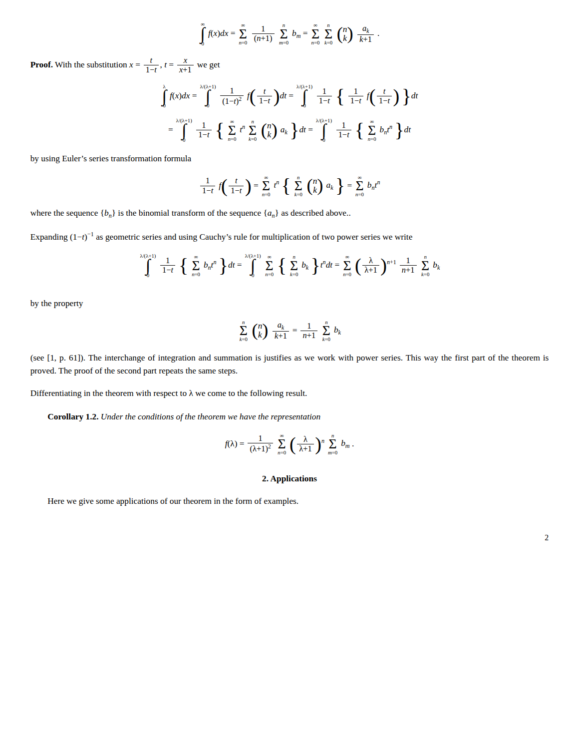∞∫0 f(x)dx = ∞Σn=0 1(n+1) nΣm=0 bm = ∞Σn=0 nΣk=0 (n
k) ak k+1 .
Proof. With the substitution x = t 1−t, t = xx+1 we get
λ∫0 f(x)dx = λ/(λ+1)∫0 1(1−t)2 f(t 1−t) dt = λ/(λ+1)∫0 11−t { 11−t f(t 1−t) }dt
= λ/(λ+1)∫0 11−t { ∞Σn=0 tn nΣk=0 (n
k) ak }dt = λ/(λ+1)∫0 11−t { ∞Σn=0 bn tn }dt
by using Euler’s series transformation formula
11−t f(t 1−t) = ∞Σn=0 tn { nΣk=0 (n
k) ak } = ∞Σn=0 bn tn
where the sequence {bn} is the binomial transform of the sequence {an} as described above..
Expanding (1−t)−1 as geometric series and using Cauchy’s rule for multiplication of two power series we write
λ/(λ+1)∫0 11−t { ∞Σn=0 bn tn }dt = λ/(λ+1)∫0 ∞Σn=0 { nΣk=0 bk }tn dt = ∞Σn=0 (λλ+1) n+1 1 n+1 nΣk=0 bk
by the property
nΣk=0 (n
k) ak k+1 = 1 n+1 nΣk=0 bk
(see [1, p. 61]). The interchange of integration and summation is justifies as we work with power series. This way the first part of the theorem is proved. The proof of the second part repeats the same steps.
Differentiating in the theorem with respect to λ we come to the following result.
Corollary 1.2. Under the conditions of the theorem we have the representation
f(λ) = 1(λ+1)2 ∞Σn=0 (λλ+1) n nΣm=0 bm .
2. Applications
Here we give some applications of our theorem in the form of examples.
2